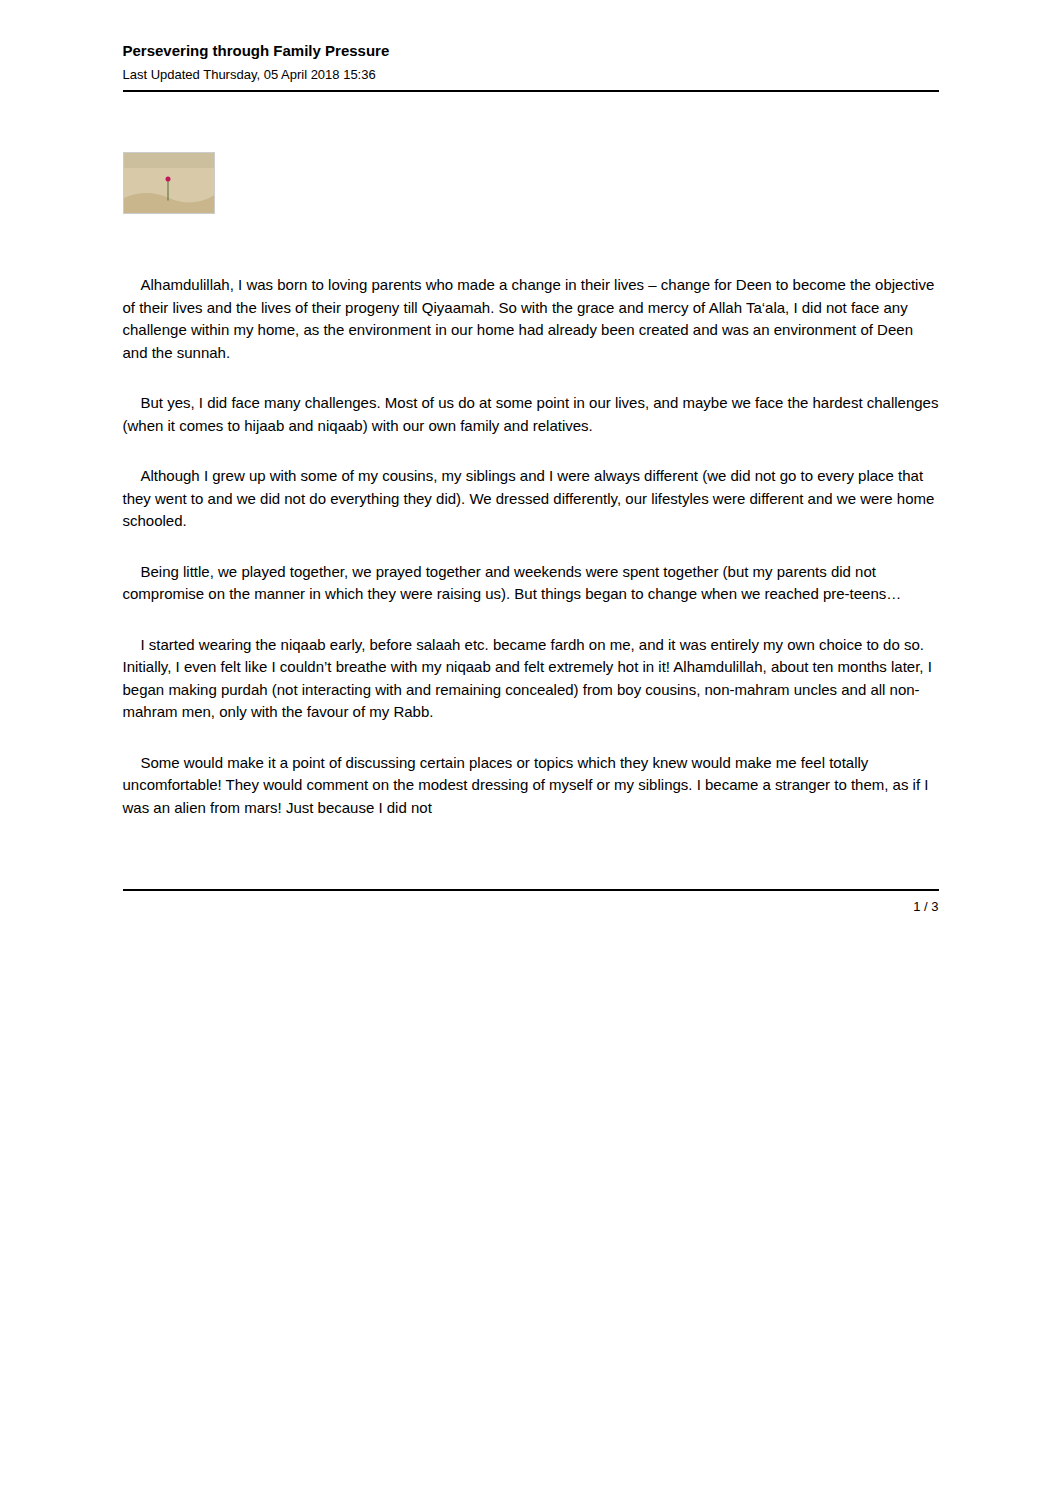Persevering through Family Pressure
Last Updated Thursday, 05 April 2018 15:36
Alhamdulillah, I was born to loving parents who made a change in their lives – change for Deen to become the objective of their lives and the lives of their progeny till Qiyaamah. So with the grace and mercy of Allah Ta‘ala, I did not face any challenge within my home, as the environment in our home had already been created and was an environment of Deen and the sunnah.
But yes, I did face many challenges. Most of us do at some point in our lives, and maybe we face the hardest challenges (when it comes to hijaab and niqaab) with our own family and relatives.
Although I grew up with some of my cousins, my siblings and I were always different (we did not go to every place that they went to and we did not do everything they did). We dressed differently, our lifestyles were different and we were home schooled.
Being little, we played together, we prayed together and weekends were spent together (but my parents did not compromise on the manner in which they were raising us). But things began to change when we reached pre-teens…
I started wearing the niqaab early, before salaah etc. became fardh on me, and it was entirely my own choice to do so. Initially, I even felt like I couldn’t breathe with my niqaab and felt extremely hot in it! Alhamdulillah, about ten months later, I began making purdah (not interacting with and remaining concealed) from boy cousins, non-mahram uncles and all non-mahram men, only with the favour of my Rabb.
Some would make it a point of discussing certain places or topics which they knew would make me feel totally uncomfortable! They would comment on the modest dressing of myself or my siblings. I became a stranger to them, as if I was an alien from mars! Just because I did not
1 / 3